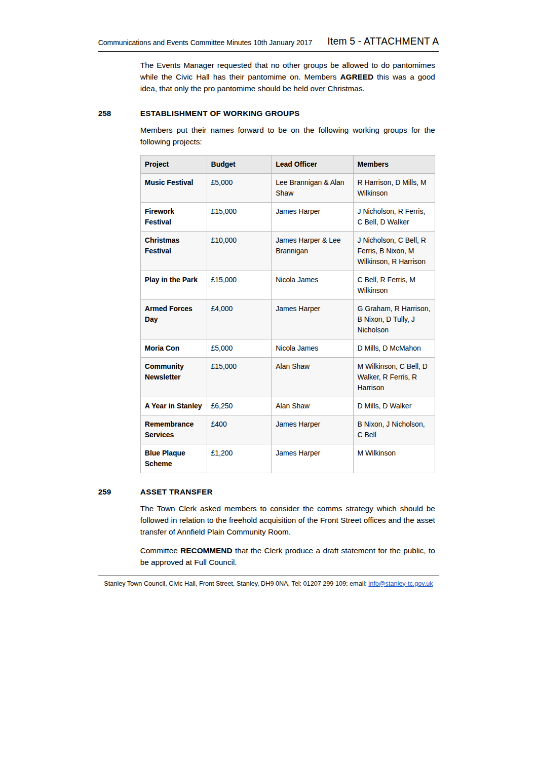Communications and Events Committee Minutes 10th January 2017
Item 5 - ATTACHMENT A
The Events Manager requested that no other groups be allowed to do pantomimes while the Civic Hall has their pantomime on. Members AGREED this was a good idea, that only the pro pantomime should be held over Christmas.
258
ESTABLISHMENT OF WORKING GROUPS
Members put their names forward to be on the following working groups for the following projects:
| Project | Budget | Lead Officer | Members |
| --- | --- | --- | --- |
| Music Festival | £5,000 | Lee Brannigan & Alan Shaw | R Harrison, D Mills, M Wilkinson |
| Firework Festival | £15,000 | James Harper | J Nicholson, R Ferris, C Bell, D Walker |
| Christmas Festival | £10,000 | James Harper & Lee Brannigan | J Nicholson, C Bell, R Ferris, B Nixon, M Wilkinson, R Harrison |
| Play in the Park | £15,000 | Nicola James | C Bell, R Ferris, M Wilkinson |
| Armed Forces Day | £4,000 | James Harper | G Graham, R Harrison, B Nixon, D Tully, J Nicholson |
| Moria Con | £5,000 | Nicola James | D Mills, D McMahon |
| Community Newsletter | £15,000 | Alan Shaw | M Wilkinson, C Bell, D Walker, R Ferris, R Harrison |
| A Year in Stanley | £6,250 | Alan Shaw | D Mills, D Walker |
| Remembrance Services | £400 | James Harper | B Nixon, J Nicholson, C Bell |
| Blue Plaque Scheme | £1,200 | James Harper | M Wilkinson |
259
ASSET TRANSFER
The Town Clerk asked members to consider the comms strategy which should be followed in relation to the freehold acquisition of the Front Street offices and the asset transfer of Annfield Plain Community Room.
Committee RECOMMEND that the Clerk produce a draft statement for the public, to be approved at Full Council.
Stanley Town Council, Civic Hall, Front Street, Stanley, DH9 0NA, Tel: 01207 299 109; email: info@stanley-tc.gov.uk